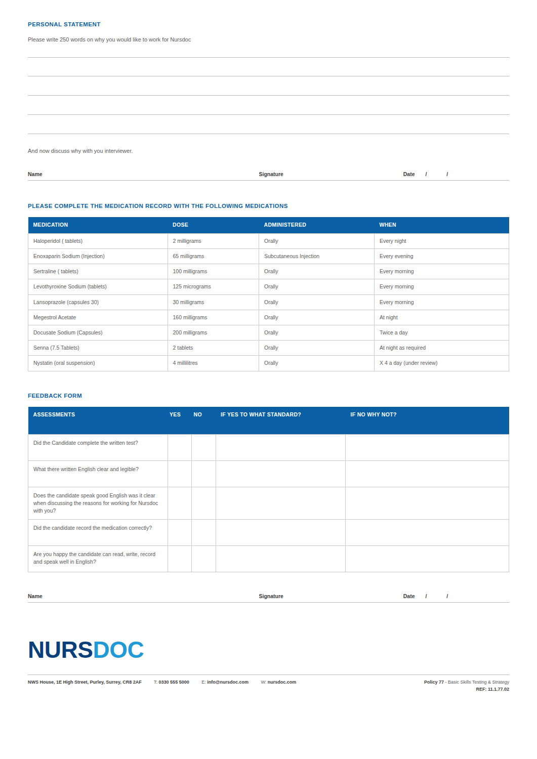Personal Statement
Please write 250 words on why you would like to work for Nursdoc
And now discuss why with you interviewer.
Name
Signature
Date / /
Please complete the medication record with the following medications
| Medication | Dose | Administered | When |
| --- | --- | --- | --- |
| Haloperidol ( tablets) | 2 milligrams | Orally | Every night |
| Enoxaparin Sodium (Injection) | 65 milligrams | Subcutaneous Injection | Every evening |
| Sertraline ( tablets) | 100 milligrams | Orally | Every morning |
| Levothyroxine Sodium (tablets) | 125 micrograms | Orally | Every morning |
| Lansoprazole (capsules 30) | 30 milligrams | Orally | Every morning |
| Megestrol Acetate | 160 milligrams | Orally | At night |
| Docusate Sodium (Capsules) | 200 milligrams | Orally | Twice a day |
| Senna (7.5 Tablets) | 2 tablets | Orally | At night as required |
| Nystatin (oral suspension) | 4 millilitres | Orally | X 4 a day (under review) |
Feedback Form
| Assessments | Yes | No | If yes to what standard? | If no why not? |
| --- | --- | --- | --- | --- |
| Did the Candidate complete the written test? | | | | |
| What there written English clear and legible? | | | | |
| Does the candidate speak good English was it clear when discussing the reasons for working for Nursdoc with you? | | | | |
| Did the candidate record the medication correctly? | | | | |
| Are you happy the candidate can read, write, record and speak well in English? | | | | |
Name
Signature
Date / /
NURS DOC
NWS House, 1E High Street, Purley, Surrey, CR8 2AF T: 0330 555 5000 E: info@nursdoc.com W: nursdoc.com
Policy 77 - Basic Skills Testing & Strategy
REF: 11.1.77.02